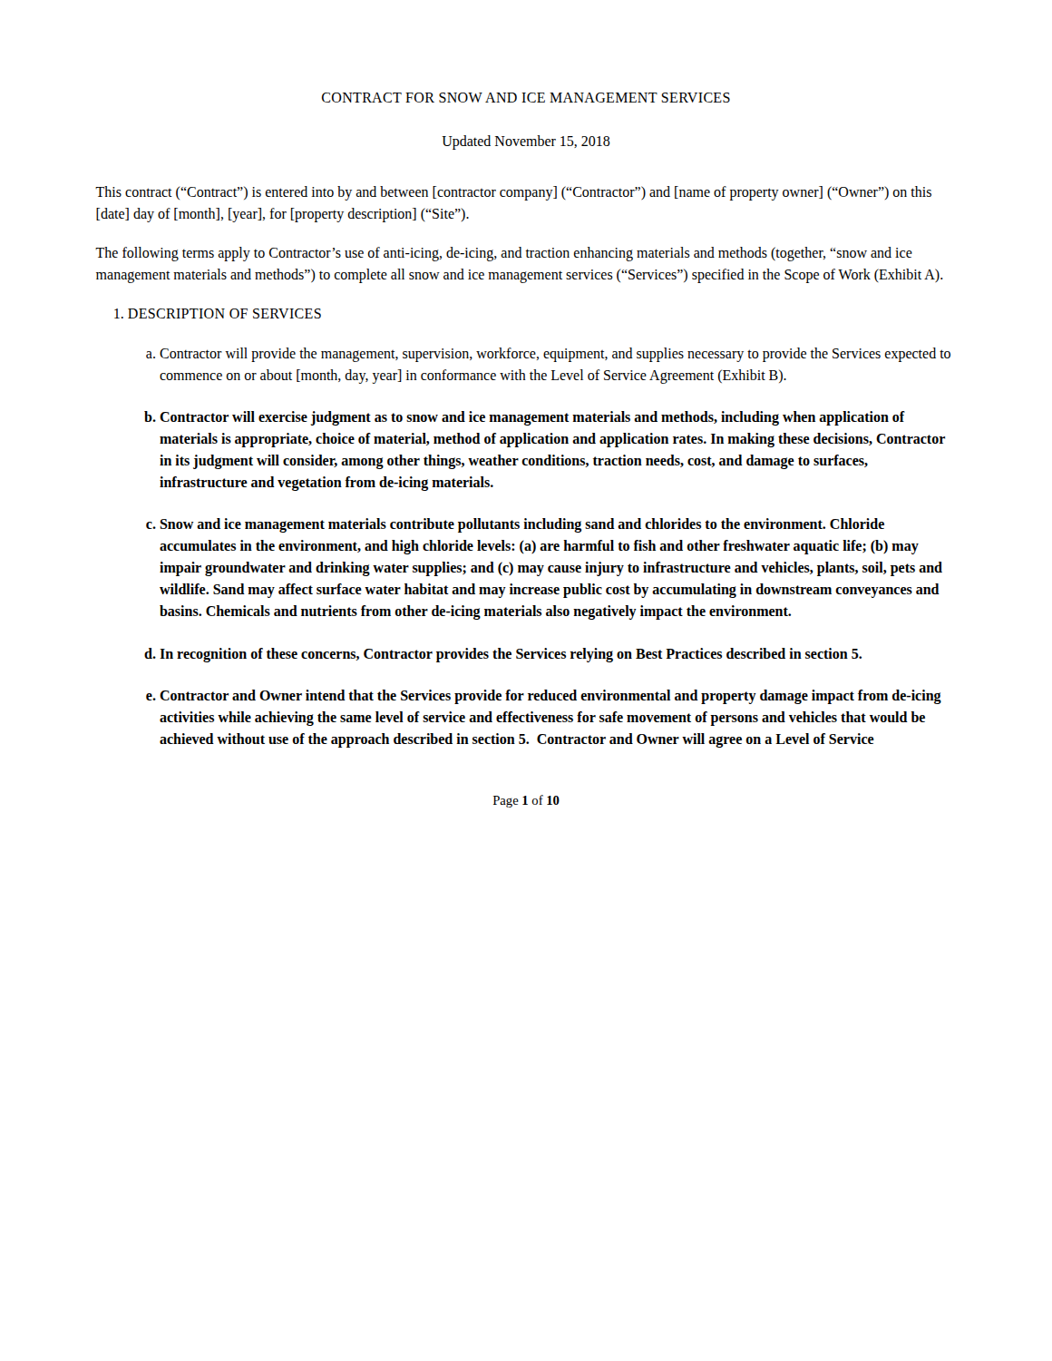CONTRACT FOR SNOW AND ICE MANAGEMENT SERVICES
Updated November 15, 2018
This contract (“Contract”) is entered into by and between [contractor company] (“Contractor”) and [name of property owner] (“Owner”) on this [date] day of [month], [year], for [property description] (“Site”).
The following terms apply to Contractor’s use of anti-icing, de-icing, and traction enhancing materials and methods (together, “snow and ice management materials and methods”) to complete all snow and ice management services (“Services”) specified in the Scope of Work (Exhibit A).
DESCRIPTION OF SERVICES
Contractor will provide the management, supervision, workforce, equipment, and supplies necessary to provide the Services expected to commence on or about [month, day, year] in conformance with the Level of Service Agreement (Exhibit B).
Contractor will exercise judgment as to snow and ice management materials and methods, including when application of materials is appropriate, choice of material, method of application and application rates. In making these decisions, Contractor in its judgment will consider, among other things, weather conditions, traction needs, cost, and damage to surfaces, infrastructure and vegetation from de-icing materials.
Snow and ice management materials contribute pollutants including sand and chlorides to the environment. Chloride accumulates in the environment, and high chloride levels: (a) are harmful to fish and other freshwater aquatic life; (b) may impair groundwater and drinking water supplies; and (c) may cause injury to infrastructure and vehicles, plants, soil, pets and wildlife. Sand may affect surface water habitat and may increase public cost by accumulating in downstream conveyances and basins. Chemicals and nutrients from other de-icing materials also negatively impact the environment.
In recognition of these concerns, Contractor provides the Services relying on Best Practices described in section 5.
Contractor and Owner intend that the Services provide for reduced environmental and property damage impact from de-icing activities while achieving the same level of service and effectiveness for safe movement of persons and vehicles that would be achieved without use of the approach described in section 5. Contractor and Owner will agree on a Level of Service
Page 1 of 10